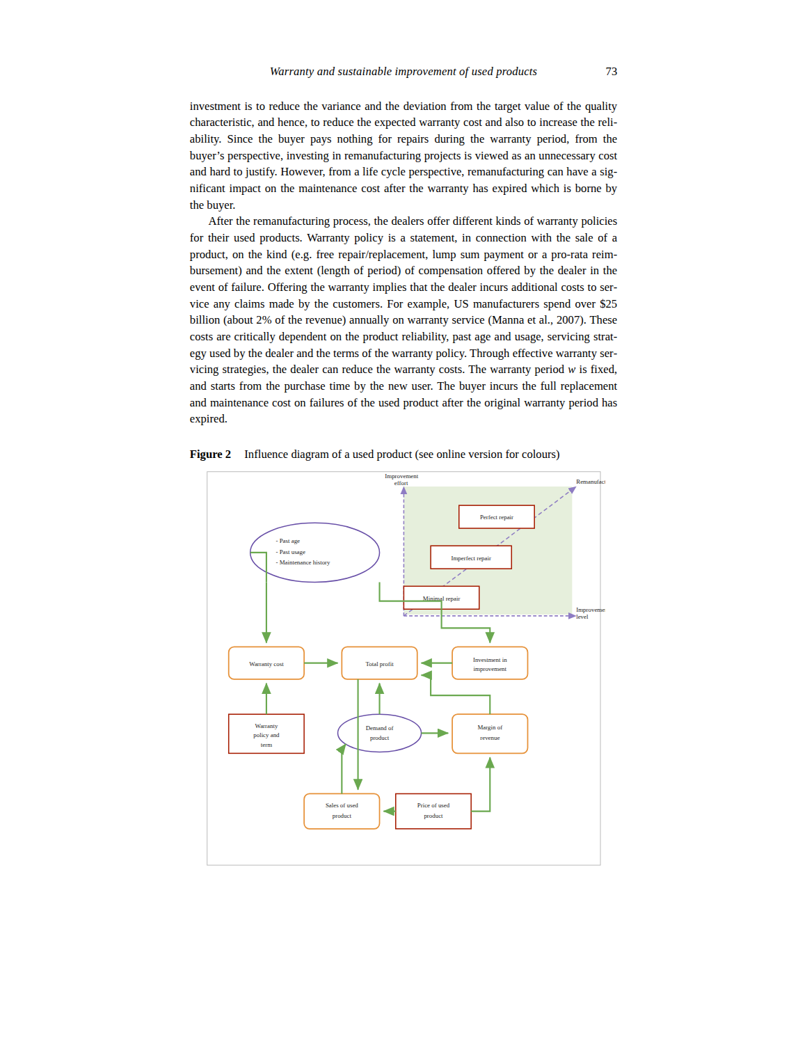Warranty and sustainable improvement of used products 73
investment is to reduce the variance and the deviation from the target value of the quality characteristic, and hence, to reduce the expected warranty cost and also to increase the reliability. Since the buyer pays nothing for repairs during the warranty period, from the buyer’s perspective, investing in remanufacturing projects is viewed as an unnecessary cost and hard to justify. However, from a life cycle perspective, remanufacturing can have a significant impact on the maintenance cost after the warranty has expired which is borne by the buyer.
After the remanufacturing process, the dealers offer different kinds of warranty policies for their used products. Warranty policy is a statement, in connection with the sale of a product, on the kind (e.g. free repair/replacement, lump sum payment or a pro-rata reimbursement) and the extent (length of period) of compensation offered by the dealer in the event of failure. Offering the warranty implies that the dealer incurs additional costs to service any claims made by the customers. For example, US manufacturers spend over $25 billion (about 2% of the revenue) annually on warranty service (Manna et al., 2007). These costs are critically dependent on the product reliability, past age and usage, servicing strategy used by the dealer and the terms of the warranty policy. Through effective warranty servicing strategies, the dealer can reduce the warranty costs. The warranty period w is fixed, and starts from the purchase time by the new user. The buyer incurs the full replacement and maintenance cost on failures of the used product after the original warranty period has expired.
Figure 2 Influence diagram of a used product (see online version for colours)
Improvement effort Remanufacturing Improvement level Perfect repair Imperfect repair Minimal repair - Past age - Past usage - Maintenance history Warranty cost Total profit Investment in improvement Warranty policy and term Demand of product Margin of revenue Sales of used product Price of used product